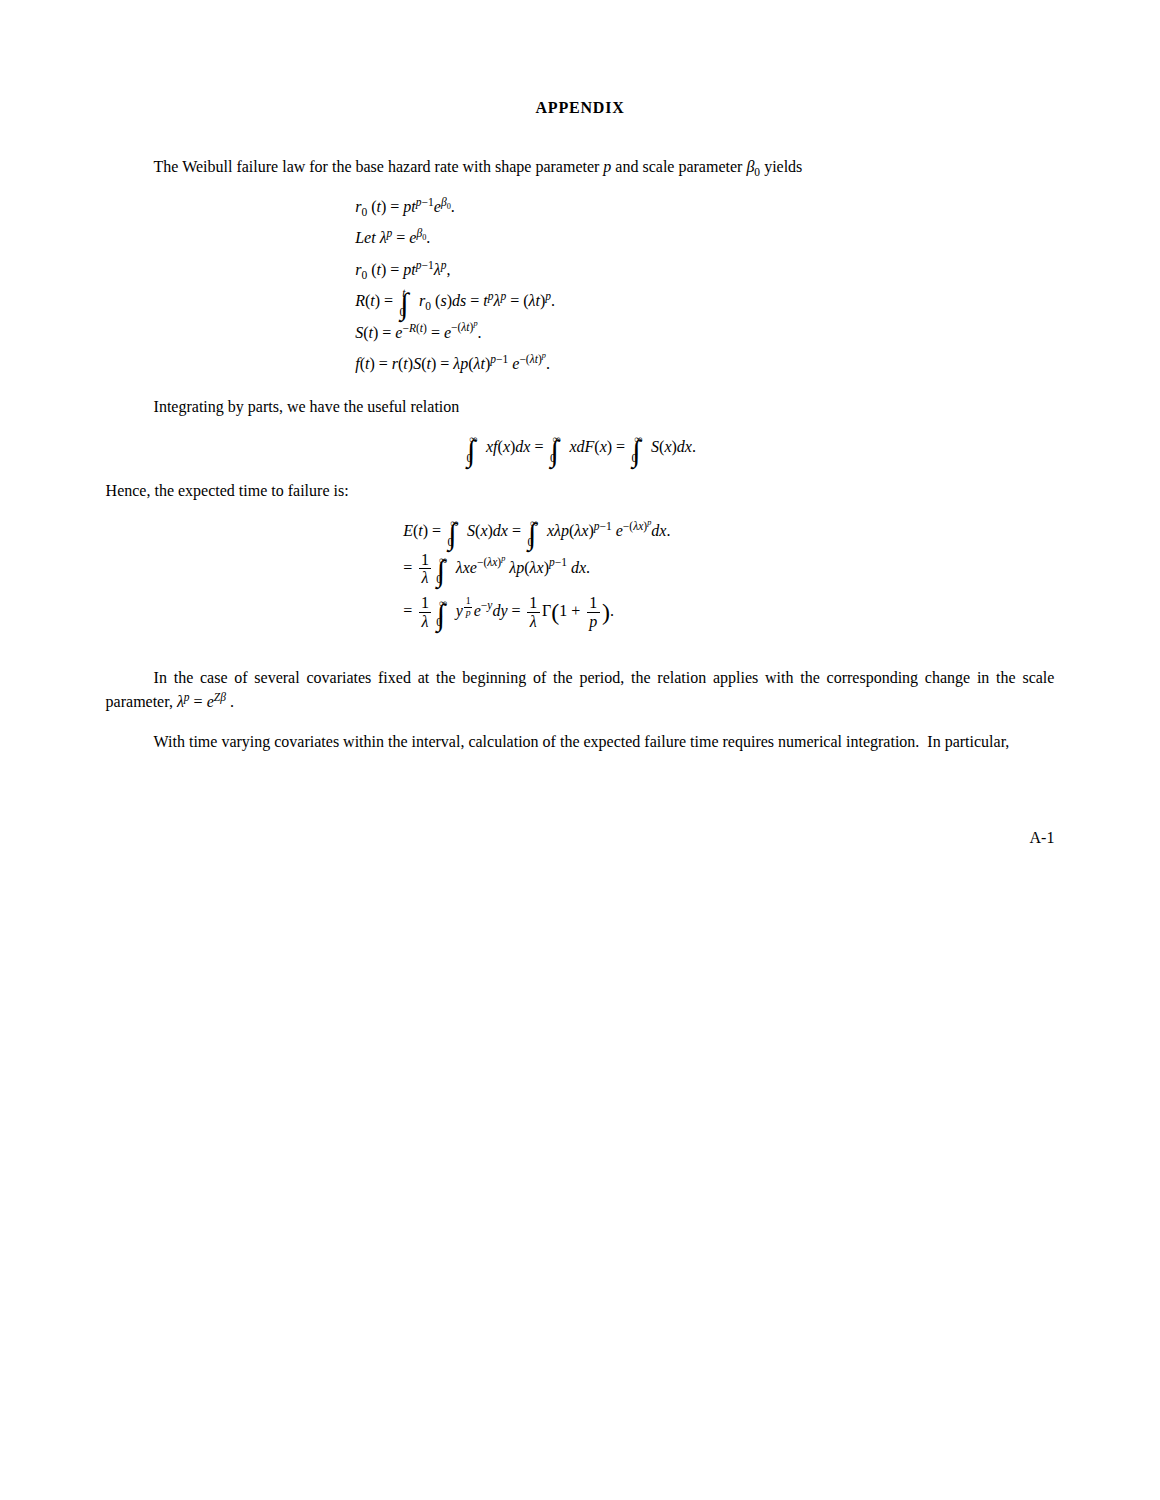APPENDIX
The Weibull failure law for the base hazard rate with shape parameter p and scale parameter β0 yields
r0 (t) = ptp−1eβ0. Let λp = eβ0. r0 (t) = ptp−1λp, R(t) = t∫0 r0 (s)ds = tpλp = (λt)p. S(t) = e−R(t) = e−(λt)p. f(t) = r(t)S(t) = λp(λt)p−1 e−(λt)p.
Integrating by parts, we have the useful relation
∞∫0 xf(x)dx = ∞∫0 xdF(x) = ∞∫0 S(x)dx.
Hence, the expected time to failure is:
E(t) = ∞∫0 S(x)dx = ∞∫0 xλp(λx)p−1 e−(λx)pdx. = 1 λ∞∫0 λxe−(λx)p λp(λx)p−1 dx. = 1 λ∞∫0 y1 pe−ydy = 1 λ Γ(1 + 1 p).
In the case of several covariates fixed at the beginning of the period, the relation applies with the corresponding change in the scale parameter, λp = eZβ .
With time varying covariates within the interval, calculation of the expected failure time requires numerical integration. In particular,
A-1